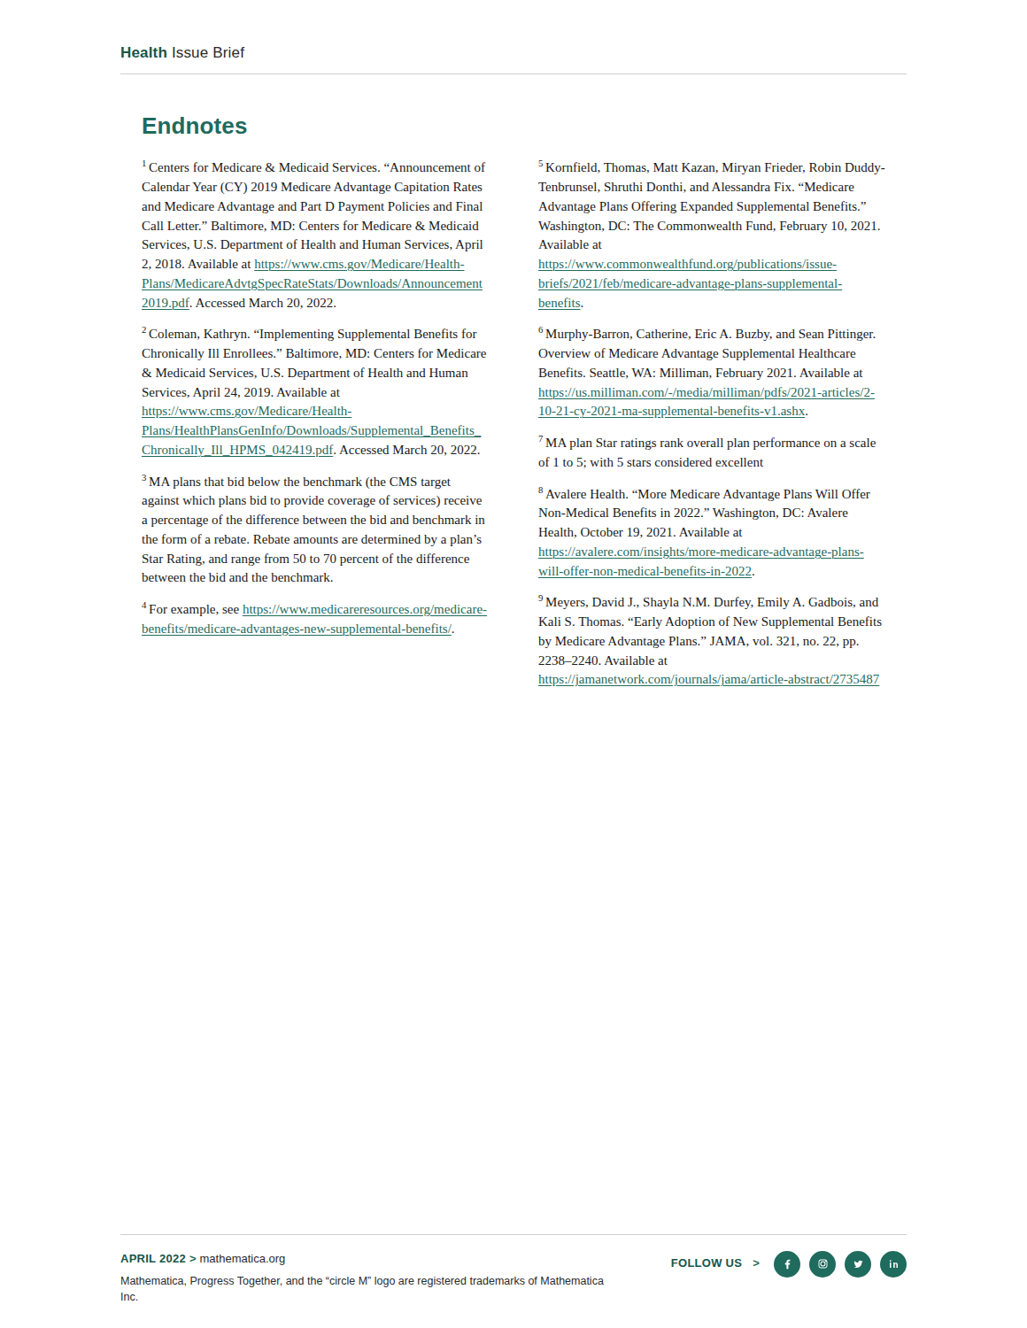Health Issue Brief
Endnotes
1 Centers for Medicare & Medicaid Services. “Announcement of Calendar Year (CY) 2019 Medicare Advantage Capitation Rates and Medicare Advantage and Part D Payment Policies and Final Call Letter.” Baltimore, MD: Centers for Medicare & Medicaid Services, U.S. Department of Health and Human Services, April 2, 2018. Available at https://www.cms.gov/Medicare/Health-Plans/MedicareAdvtgSpecRateStats/Downloads/Announcement2019.pdf. Accessed March 20, 2022.
2 Coleman, Kathryn. “Implementing Supplemental Benefits for Chronically Ill Enrollees.” Baltimore, MD: Centers for Medicare & Medicaid Services, U.S. Department of Health and Human Services, April 24, 2019. Available at https://www.cms.gov/Medicare/Health-Plans/HealthPlansGenInfo/Downloads/Supplemental_Benefits_Chronically_Ill_HPMS_042419.pdf. Accessed March 20, 2022.
3 MA plans that bid below the benchmark (the CMS target against which plans bid to provide coverage of services) receive a percentage of the difference between the bid and benchmark in the form of a rebate. Rebate amounts are determined by a plan’s Star Rating, and range from 50 to 70 percent of the difference between the bid and the benchmark.
4 For example, see https://www.medicareresources.org/medicare-benefits/medicare-advantages-new-supplemental-benefits/.
5 Kornfield, Thomas, Matt Kazan, Miryan Frieder, Robin Duddy-Tenbrunsel, Shruthi Donthi, and Alessandra Fix. “Medicare Advantage Plans Offering Expanded Supplemental Benefits.” Washington, DC: The Commonwealth Fund, February 10, 2021. Available at https://www.commonwealthfund.org/publications/issue-briefs/2021/feb/medicare-advantage-plans-supplemental-benefits.
6 Murphy-Barron, Catherine, Eric A. Buzby, and Sean Pittinger. Overview of Medicare Advantage Supplemental Healthcare Benefits. Seattle, WA: Milliman, February 2021. Available at https://us.milliman.com/-/media/milliman/pdfs/2021-articles/2-10-21-cy-2021-ma-supplemental-benefits-v1.ashx.
7 MA plan Star ratings rank overall plan performance on a scale of 1 to 5; with 5 stars considered excellent
8 Avalere Health. “More Medicare Advantage Plans Will Offer Non-Medical Benefits in 2022.” Washington, DC: Avalere Health, October 19, 2021. Available at https://avalere.com/insights/more-medicare-advantage-plans-will-offer-non-medical-benefits-in-2022.
9 Meyers, David J., Shayla N.M. Durfey, Emily A. Gadbois, and Kali S. Thomas. “Early Adoption of New Supplemental Benefits by Medicare Advantage Plans.” JAMA, vol. 321, no. 22, pp. 2238–2240. Available at https://jamanetwork.com/journals/jama/article-abstract/2735487
APRIL 2022>mathematica.org
Mathematica, Progress Together, and the “circle M” logo are registered trademarks of Mathematica Inc.
FOLLOW US>